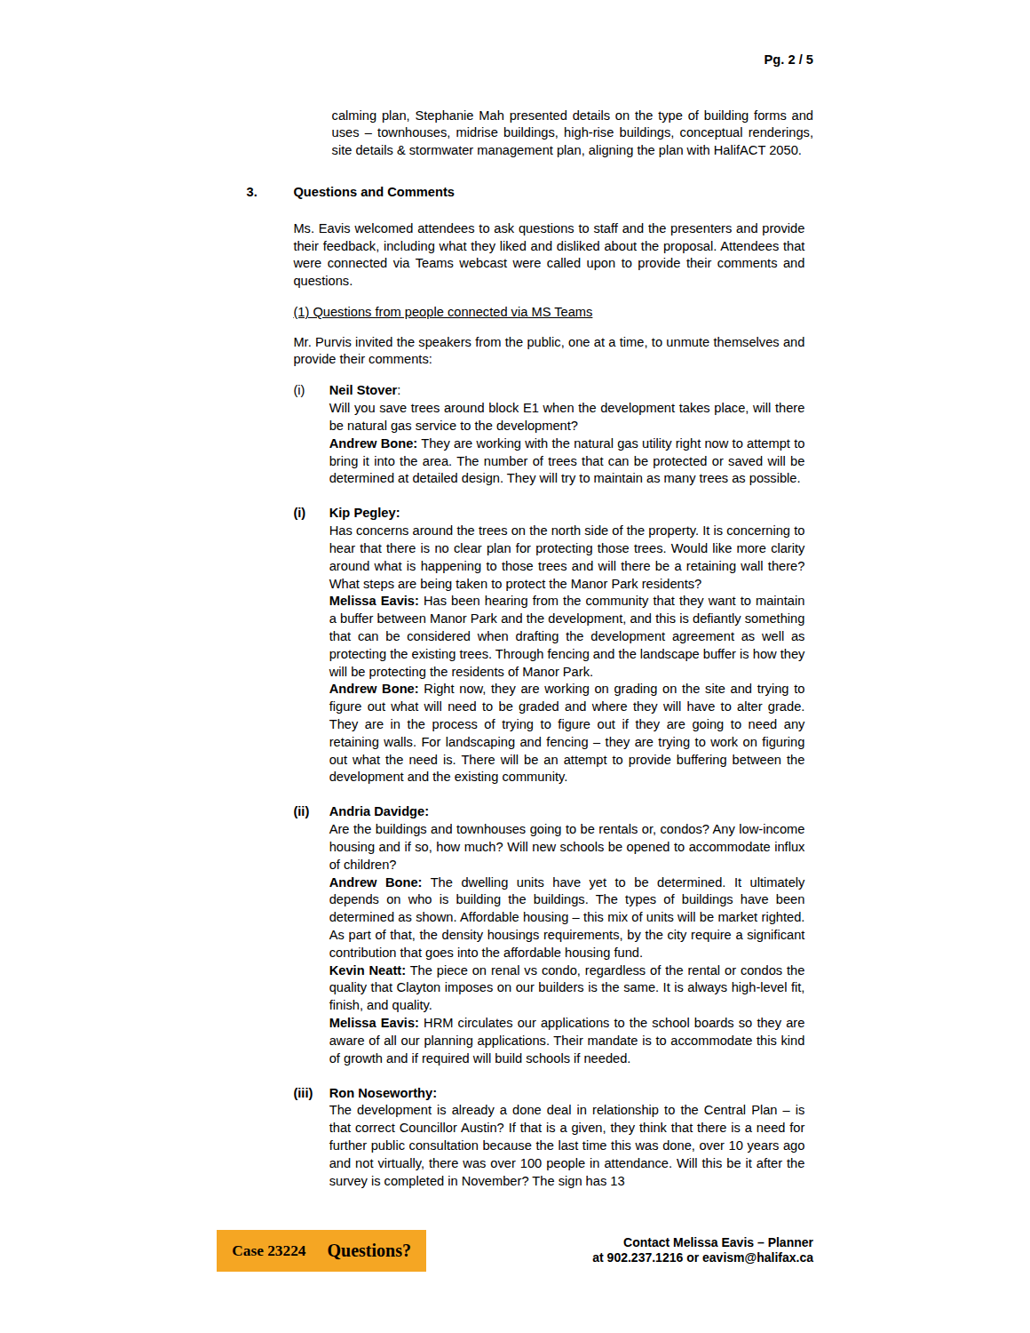Pg. 2 / 5
calming plan, Stephanie Mah presented details on the type of building forms and uses – townhouses, midrise buildings, high-rise buildings, conceptual renderings, site details & stormwater management plan, aligning the plan with HalifACT 2050.
3.
Questions and Comments
Ms. Eavis welcomed attendees to ask questions to staff and the presenters and provide their feedback, including what they liked and disliked about the proposal. Attendees that were connected via Teams webcast were called upon to provide their comments and questions.
(1) Questions from people connected via MS Teams
Mr. Purvis invited the speakers from the public, one at a time, to unmute themselves and provide their comments:
(i)
Neil Stover:
Will you save trees around block E1 when the development takes place, will there be natural gas service to the development?
Andrew Bone: They are working with the natural gas utility right now to attempt to bring it into the area. The number of trees that can be protected or saved will be determined at detailed design. They will try to maintain as many trees as possible.
(i)
Kip Pegley:
Has concerns around the trees on the north side of the property. It is concerning to hear that there is no clear plan for protecting those trees. Would like more clarity around what is happening to those trees and will there be a retaining wall there? What steps are being taken to protect the Manor Park residents?
Melissa Eavis: Has been hearing from the community that they want to maintain a buffer between Manor Park and the development, and this is defiantly something that can be considered when drafting the development agreement as well as protecting the existing trees. Through fencing and the landscape buffer is how they will be protecting the residents of Manor Park.
Andrew Bone: Right now, they are working on grading on the site and trying to figure out what will need to be graded and where they will have to alter grade. They are in the process of trying to figure out if they are going to need any retaining walls. For landscaping and fencing – they are trying to work on figuring out what the need is. There will be an attempt to provide buffering between the development and the existing community.
(ii)
Andria Davidge:
Are the buildings and townhouses going to be rentals or, condos? Any low-income housing and if so, how much? Will new schools be opened to accommodate influx of children?
Andrew Bone: The dwelling units have yet to be determined. It ultimately depends on who is building the buildings. The types of buildings have been determined as shown. Affordable housing – this mix of units will be market righted. As part of that, the density housings requirements, by the city require a significant contribution that goes into the affordable housing fund.
Kevin Neatt: The piece on renal vs condo, regardless of the rental or condos the quality that Clayton imposes on our builders is the same. It is always high-level fit, finish, and quality.
Melissa Eavis: HRM circulates our applications to the school boards so they are aware of all our planning applications. Their mandate is to accommodate this kind of growth and if required will build schools if needed.
(iii)
Ron Noseworthy:
The development is already a done deal in relationship to the Central Plan – is that correct Councillor Austin? If that is a given, they think that there is a need for further public consultation because the last time this was done, over 10 years ago and not virtually, there was over 100 people in attendance. Will this be it after the survey is completed in November? The sign has 13
Case 23224 Questions?
Contact Melissa Eavis – Planner
at 902.237.1216 or eavism@halifax.ca